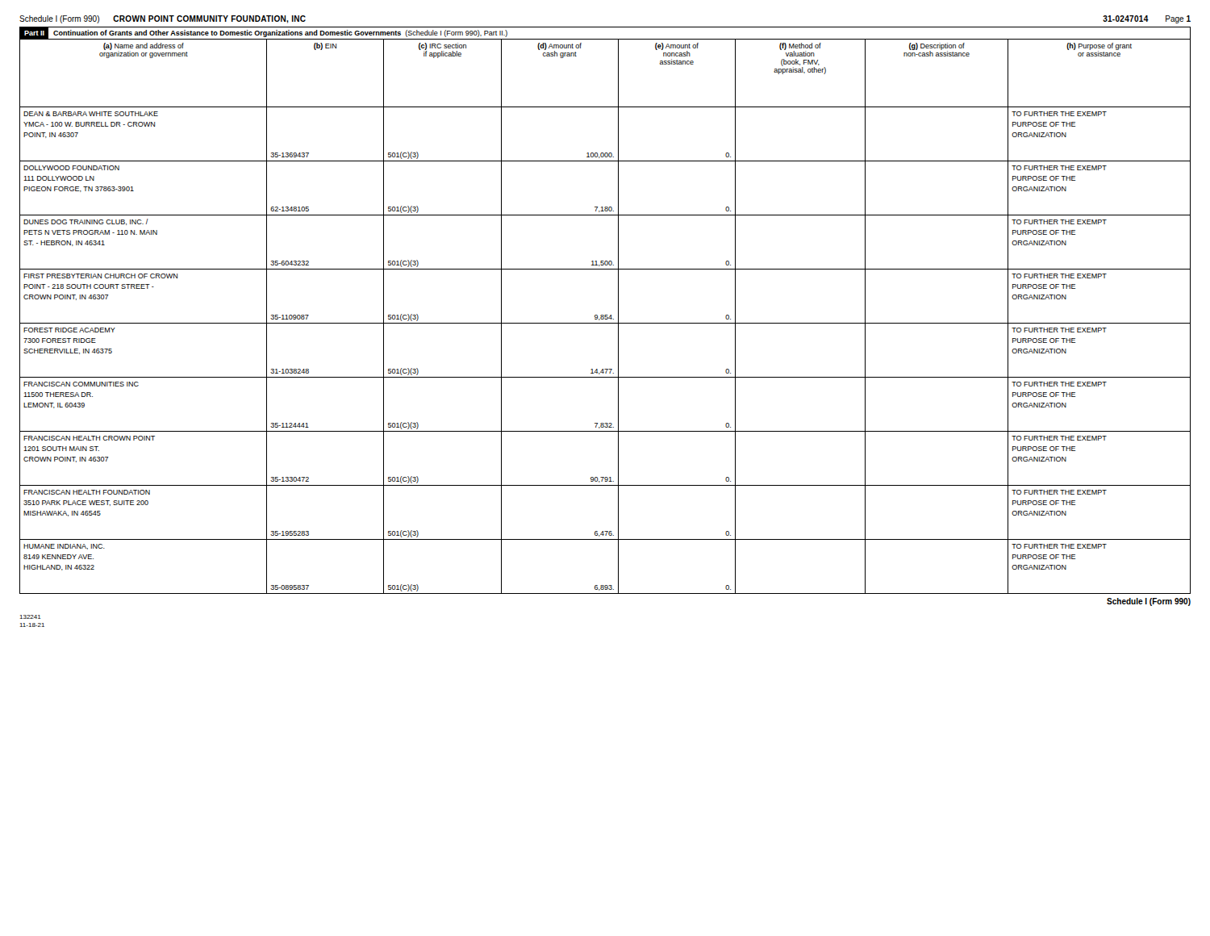Schedule I (Form 990) CROWN POINT COMMUNITY FOUNDATION, INC
31-0247014 Page 1
Part II
Continuation of Grants and Other Assistance to Domestic Organizations and Domestic Governments (Schedule I (Form 990), Part II.)
| (a) Name and address of organization or government | (b) EIN | (c) IRC section if applicable | (d) Amount of cash grant | (e) Amount of noncash assistance | (f) Method of valuation (book, FMV, appraisal, other) | (g) Description of non-cash assistance | (h) Purpose of grant or assistance |
| --- | --- | --- | --- | --- | --- | --- | --- |
| DEAN & BARBARA WHITE SOUTHLAKE YMCA - 100 W. BURRELL DR - CROWN POINT, IN 46307 | 35-1369437 | 501(C)(3) | 100,000. | 0. | | | TO FURTHER THE EXEMPT PURPOSE OF THE ORGANIZATION |
| DOLLYWOOD FOUNDATION 111 DOLLYWOOD LN PIGEON FORGE, TN 37863-3901 | 62-1348105 | 501(C)(3) | 7,180. | 0. | | | TO FURTHER THE EXEMPT PURPOSE OF THE ORGANIZATION |
| DUNES DOG TRAINING CLUB, INC. / PETS N VETS PROGRAM - 110 N. MAIN ST. - HEBRON, IN 46341 | 35-6043232 | 501(C)(3) | 11,500. | 0. | | | TO FURTHER THE EXEMPT PURPOSE OF THE ORGANIZATION |
| FIRST PRESBYTERIAN CHURCH OF CROWN POINT - 218 SOUTH COURT STREET - CROWN POINT, IN 46307 | 35-1109087 | 501(C)(3) | 9,854. | 0. | | | TO FURTHER THE EXEMPT PURPOSE OF THE ORGANIZATION |
| FOREST RIDGE ACADEMY 7300 FOREST RIDGE SCHERERVILLE, IN 46375 | 31-1038248 | 501(C)(3) | 14,477. | 0. | | | TO FURTHER THE EXEMPT PURPOSE OF THE ORGANIZATION |
| FRANCISCAN COMMUNITIES INC 11500 THERESA DR. LEMONT, IL 60439 | 35-1124441 | 501(C)(3) | 7,832. | 0. | | | TO FURTHER THE EXEMPT PURPOSE OF THE ORGANIZATION |
| FRANCISCAN HEALTH CROWN POINT 1201 SOUTH MAIN ST. CROWN POINT, IN 46307 | 35-1330472 | 501(C)(3) | 90,791. | 0. | | | TO FURTHER THE EXEMPT PURPOSE OF THE ORGANIZATION |
| FRANCISCAN HEALTH FOUNDATION 3510 PARK PLACE WEST, SUITE 200 MISHAWAKA, IN 46545 | 35-1955283 | 501(C)(3) | 6,476. | 0. | | | TO FURTHER THE EXEMPT PURPOSE OF THE ORGANIZATION |
| HUMANE INDIANA, INC. 8149 KENNEDY AVE. HIGHLAND, IN 46322 | 35-0895837 | 501(C)(3) | 6,893. | 0. | | | TO FURTHER THE EXEMPT PURPOSE OF THE ORGANIZATION |
132241
11-18-21
Schedule I (Form 990)